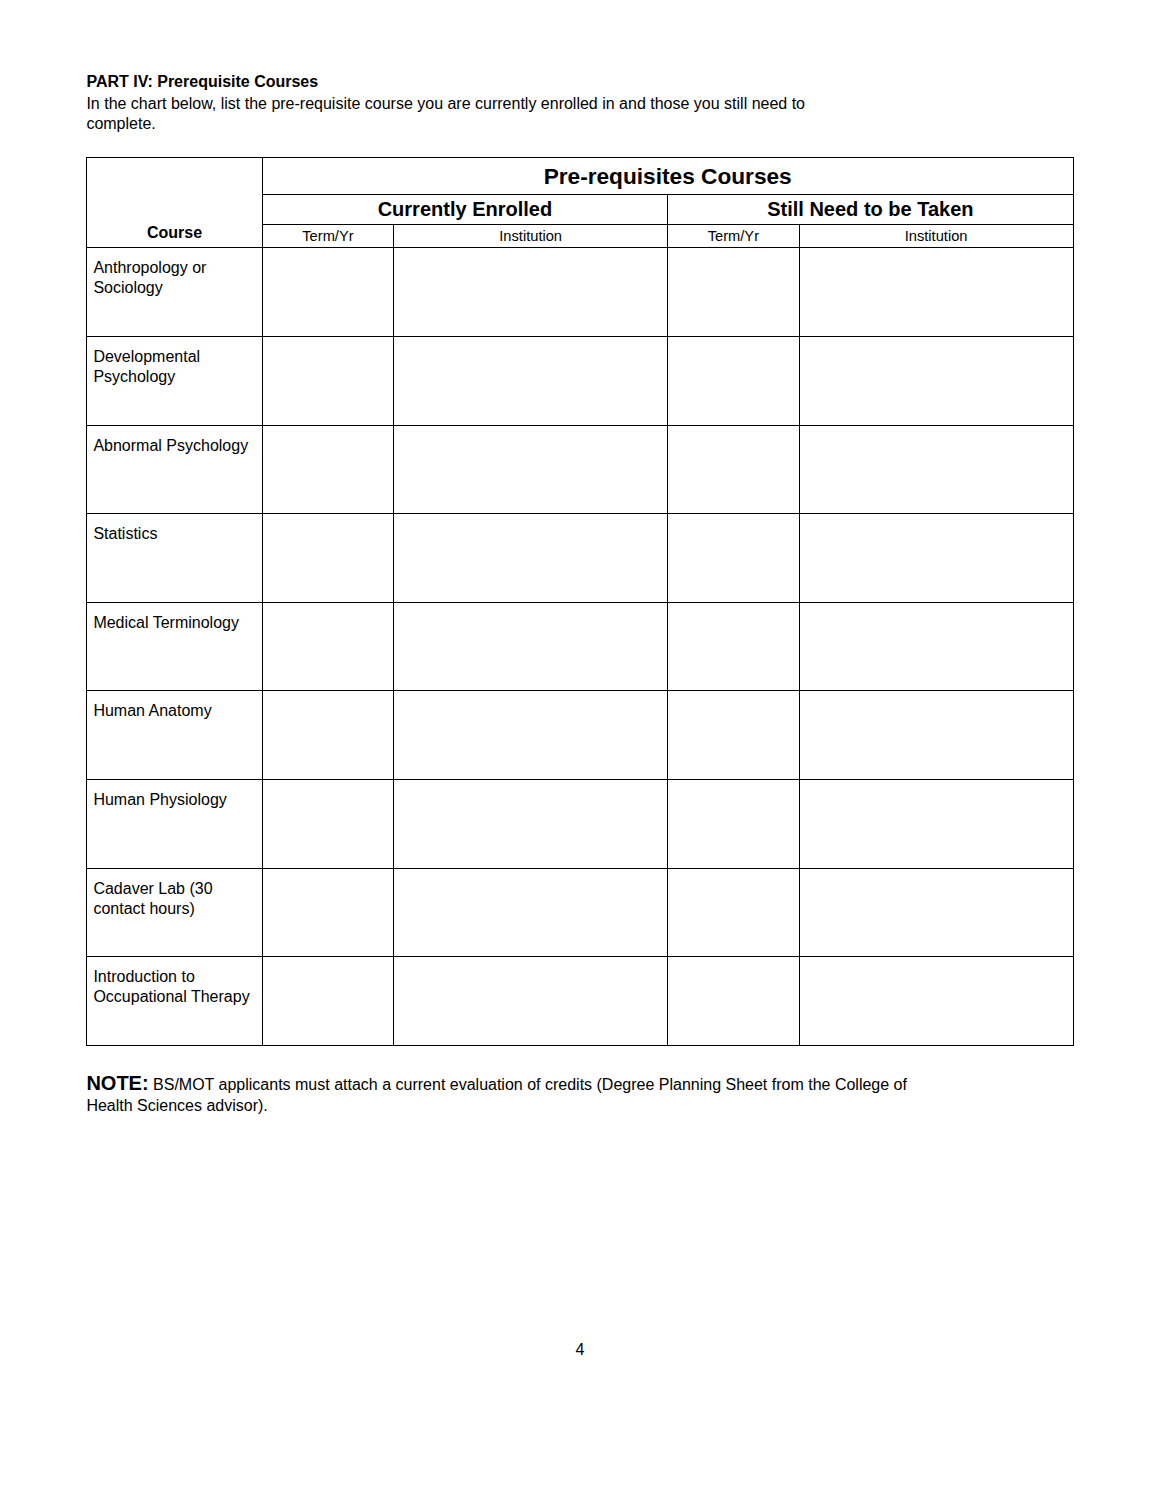PART IV: Prerequisite Courses
In the chart below, list the pre-requisite course you are currently enrolled in and those you still need to complete.
| Course | Pre-requisites Courses |
| --- | --- |
| Currently Enrolled | Still Need to be Taken |
| Term/Yr | Institution | Term/Yr | Institution |
| Anthropology or Sociology | | | | |
| Developmental Psychology | | | | |
| Abnormal Psychology | | | | |
| Statistics | | | | |
| Medical Terminology | | | | |
| Human Anatomy | | | | |
| Human Physiology | | | | |
| Cadaver Lab (30 contact hours) | | | | |
| Introduction to Occupational Therapy | | | | |
NOTE: BS/MOT applicants must attach a current evaluation of credits (Degree Planning Sheet from the College of Health Sciences advisor).
4